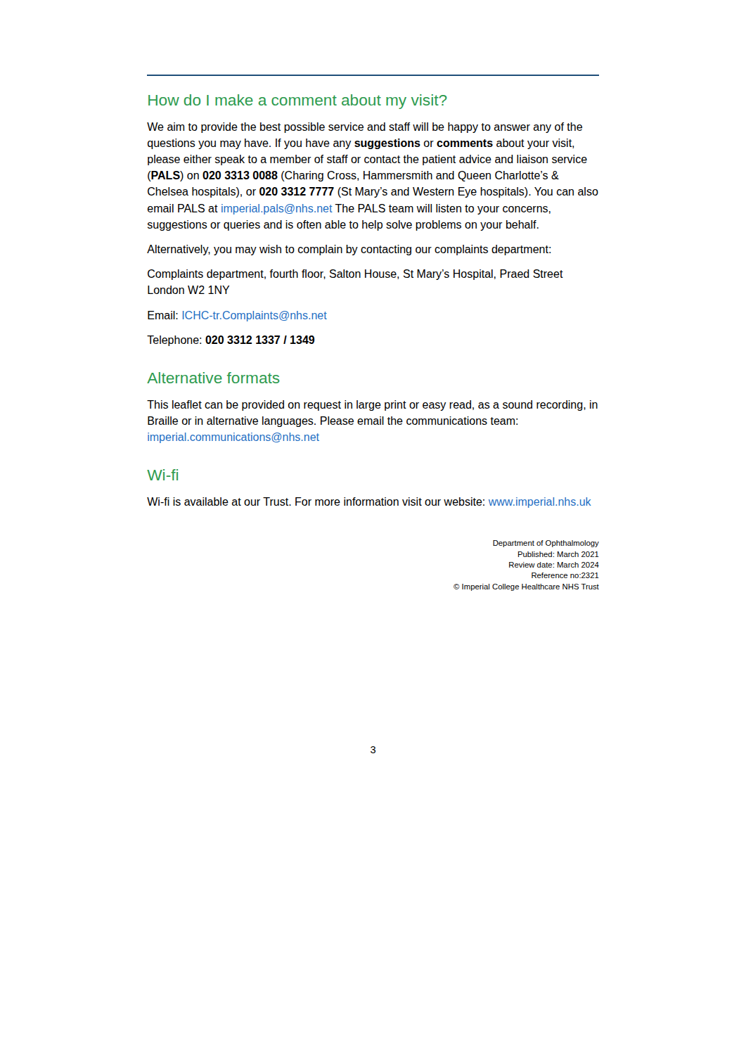How do I make a comment about my visit?
We aim to provide the best possible service and staff will be happy to answer any of the questions you may have. If you have any suggestions or comments about your visit, please either speak to a member of staff or contact the patient advice and liaison service (PALS) on 020 3313 0088 (Charing Cross, Hammersmith and Queen Charlotte’s & Chelsea hospitals), or 020 3312 7777 (St Mary’s and Western Eye hospitals). You can also email PALS at imperial.pals@nhs.net The PALS team will listen to your concerns, suggestions or queries and is often able to help solve problems on your behalf.
Alternatively, you may wish to complain by contacting our complaints department:
Complaints department, fourth floor, Salton House, St Mary’s Hospital, Praed Street
London W2 1NY
Email: ICHC-tr.Complaints@nhs.net
Telephone: 020 3312 1337 / 1349
Alternative formats
This leaflet can be provided on request in large print or easy read, as a sound recording, in Braille or in alternative languages. Please email the communications team:
imperial.communications@nhs.net
Wi-fi
Wi-fi is available at our Trust. For more information visit our website: www.imperial.nhs.uk
Department of Ophthalmology
Published: March 2021
Review date: March 2024
Reference no:2321
© Imperial College Healthcare NHS Trust
3